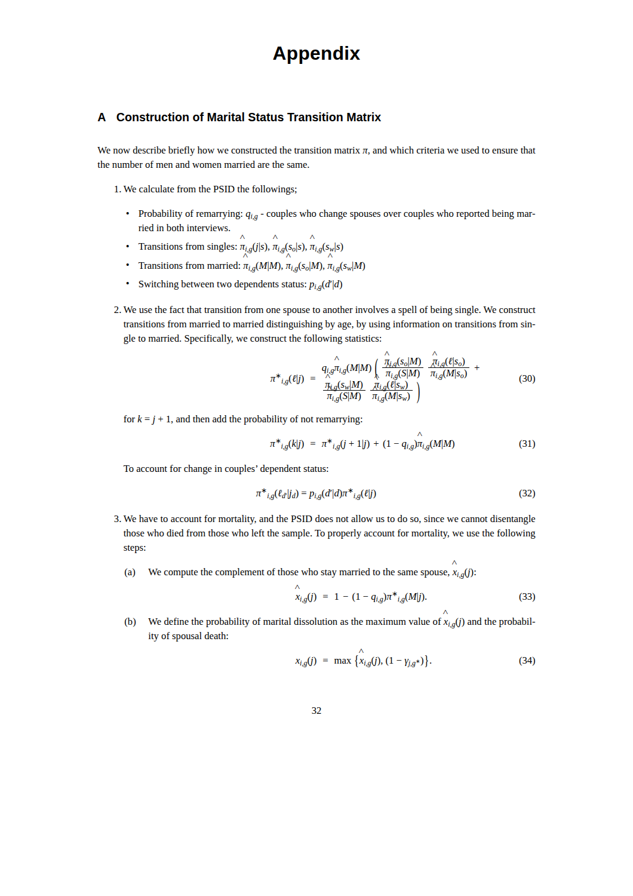Appendix
AConstruction of Marital Status Transition Matrix
We now describe briefly how we constructed the transition matrix π, and which criteria we used to ensure that the number of men and women married are the same.
We calculate from the PSID the followings;
Probability of remarrying: qi,g - couples who change spouses over couples who reported being married in both interviews.
Transitions from singles: πi,g(j|s), πi,g(so|s), πi,g(sw|s)
Transitions from married: πi,g(M|M), πi,g(so|M), πi,g(sw|M)
Switching between two dependents status: pi,g(d′|d)
We use the fact that transition from one spouse to another involves a spell of being single. We construct transitions from married to married distinguishing by age, by using information on transitions from single to married. Specifically, we construct the following statistics:
π∗i,g(ℓ|j)
=
qi,gπi,g(M|M) ( πi,g(so|M) πi,g(S|M) πi,g(ℓ|so) πi,g(M|so) + πi,g(sw|M) πi,g(S|M) πi,g(ℓ|sw) πi,g(M|sw) )
(30)
for k = j + 1, and then add the probability of not remarrying:
π∗i,g(k|j)
=
π∗i,g(j + 1|j) + (1 − qi,g)πi,g(M|M)
(31)
To account for change in couples’ dependent status:
π∗i,g(ℓd′|jd) = pi,g(d′|d)π∗i,g(ℓ|j)
(32)
We have to account for mortality, and the PSID does not allow us to do so, since we cannot disentangle those who died from those who left the sample. To properly account for mortality, we use the following steps:
We compute the complement of those who stay married to the same spouse, xi,g(j):
xi,g(j)
=
1 − (1 − qi,g)π∗i,g(M|j).
(33)
We define the probability of marital dissolution as the maximum value of xi,g(j) and the probability of spousal death:
xi,g(j)
=
max {xi,g(j), (1 − γj,g∗)}.
(34)
32